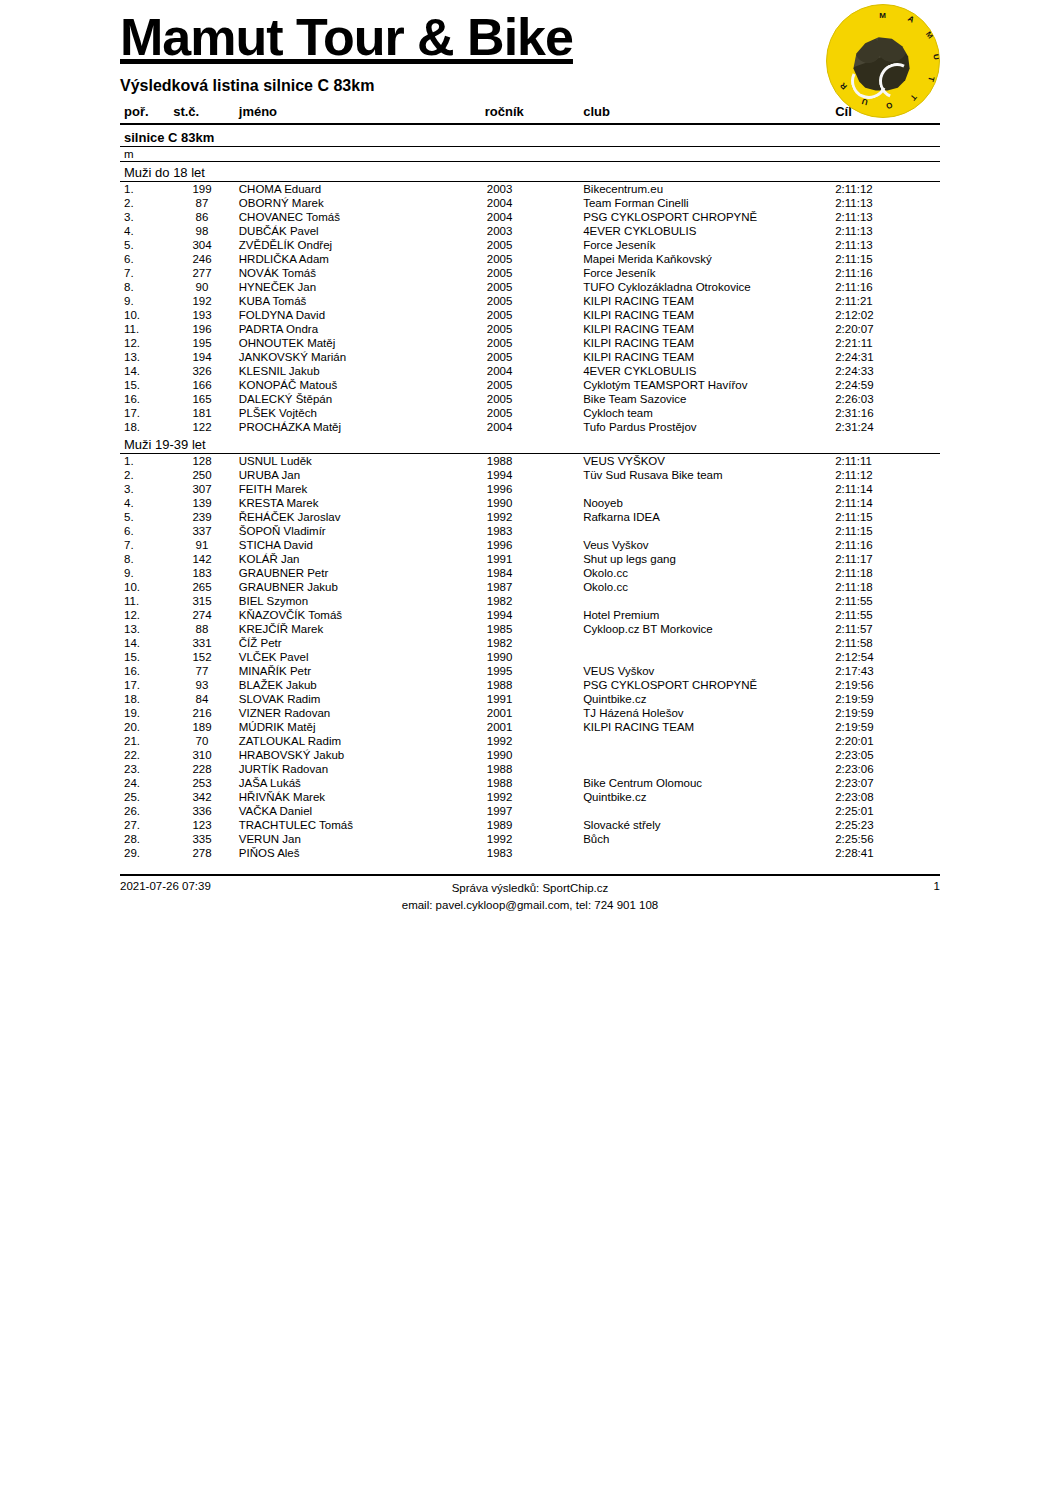M A M U T T O U R
Mamut Tour & Bike
Výsledková listina silnice C 83km
| poř. | st.č. | jméno | ročník | club | Cíl |
| --- | --- | --- | --- | --- | --- |
| silnice C 83km |
| m |
| Muži do 18 let |
| 1. | 199 | CHOMA Eduard | 2003 | Bikecentrum.eu | 2:11:12 |
| 2. | 87 | OBORNÝ Marek | 2004 | Team Forman Cinelli | 2:11:13 |
| 3. | 86 | CHOVANEC Tomáš | 2004 | PSG CYKLOSPORT CHROPYNĚ | 2:11:13 |
| 4. | 98 | DUBČÁK Pavel | 2003 | 4EVER CYKLOBULIS | 2:11:13 |
| 5. | 304 | ZVĚDĚLÍK Ondřej | 2005 | Force Jeseník | 2:11:13 |
| 6. | 246 | HRDLIČKA Adam | 2005 | Mapei Merida Kaňkovský | 2:11:15 |
| 7. | 277 | NOVÁK Tomáš | 2005 | Force Jeseník | 2:11:16 |
| 8. | 90 | HYNEČEK Jan | 2005 | TUFO Cyklozákladna Otrokovice | 2:11:16 |
| 9. | 192 | KUBA Tomáš | 2005 | KILPI RACING TEAM | 2:11:21 |
| 10. | 193 | FOLDYNA David | 2005 | KILPI RACING TEAM | 2:12:02 |
| 11. | 196 | PADRTA Ondra | 2005 | KILPI RACING TEAM | 2:20:07 |
| 12. | 195 | OHNOUTEK Matěj | 2005 | KILPI RACING TEAM | 2:21:11 |
| 13. | 194 | JANKOVSKÝ Marián | 2005 | KILPI RACING TEAM | 2:24:31 |
| 14. | 326 | KLESNIL Jakub | 2004 | 4EVER CYKLOBULIS | 2:24:33 |
| 15. | 166 | KONOPÁČ Matouš | 2005 | Cyklotým TEAMSPORT Havířov | 2:24:59 |
| 16. | 165 | DALECKÝ Štěpán | 2005 | Bike Team Sazovice | 2:26:03 |
| 17. | 181 | PLŠEK Vojtěch | 2005 | Cykloch team | 2:31:16 |
| 18. | 122 | PROCHÁZKA Matěj | 2004 | Tufo Pardus Prostějov | 2:31:24 |
| Muži 19-39 let |
| 1. | 128 | USNUL Luděk | 1988 | VEUS VYŠKOV | 2:11:11 |
| 2. | 250 | URUBA Jan | 1994 | Tüv Sud Rusava Bike team | 2:11:12 |
| 3. | 307 | FEITH Marek | 1996 | | 2:11:14 |
| 4. | 139 | KRESTA Marek | 1990 | Nooyeb | 2:11:14 |
| 5. | 239 | ŘEHÁČEK Jaroslav | 1992 | Rafkarna IDEA | 2:11:15 |
| 6. | 337 | ŠOPOŇ Vladimír | 1983 | | 2:11:15 |
| 7. | 91 | STICHA David | 1996 | Veus Vyškov | 2:11:16 |
| 8. | 142 | KOLÁŘ Jan | 1991 | Shut up legs gang | 2:11:17 |
| 9. | 183 | GRAUBNER Petr | 1984 | Okolo.cc | 2:11:18 |
| 10. | 265 | GRAUBNER Jakub | 1987 | Okolo.cc | 2:11:18 |
| 11. | 315 | BIEL Szymon | 1982 | | 2:11:55 |
| 12. | 274 | KŇAZOVČÍK Tomáš | 1994 | Hotel Premium | 2:11:55 |
| 13. | 88 | KREJČÍŘ Marek | 1985 | Cykloop.cz BT Morkovice | 2:11:57 |
| 14. | 331 | ČÍŽ Petr | 1982 | | 2:11:58 |
| 15. | 152 | VLČEK Pavel | 1990 | | 2:12:54 |
| 16. | 77 | MINAŘÍK Petr | 1995 | VEUS Vyškov | 2:17:43 |
| 17. | 93 | BLAŽEK Jakub | 1988 | PSG CYKLOSPORT CHROPYNĚ | 2:19:56 |
| 18. | 84 | SLOVAK Radim | 1991 | Quintbike.cz | 2:19:59 |
| 19. | 216 | VIZNER Radovan | 2001 | TJ Házená Holešov | 2:19:59 |
| 20. | 189 | MÚDRIK Matěj | 2001 | KILPI RACING TEAM | 2:19:59 |
| 21. | 70 | ZATLOUKAL Radim | 1992 | | 2:20:01 |
| 22. | 310 | HRABOVSKÝ Jakub | 1990 | | 2:23:05 |
| 23. | 228 | JURTÍK Radovan | 1988 | | 2:23:06 |
| 24. | 253 | JAŠA Lukáš | 1988 | Bike Centrum Olomouc | 2:23:07 |
| 25. | 342 | HŘIVŇÁK Marek | 1992 | Quintbike.cz | 2:23:08 |
| 26. | 336 | VAČKA Daniel | 1997 | | 2:25:01 |
| 27. | 123 | TRACHTULEC Tomáš | 1989 | Slovacké střely | 2:25:23 |
| 28. | 335 | VERUN Jan | 1992 | Bůch | 2:25:56 |
| 29. | 278 | PIŇOS Aleš | 1983 | | 2:28:41 |
2021-07-26 07:39
Správa výsledků: SportChip.cz
email: pavel.cykloop@gmail.com, tel: 724 901 108
1